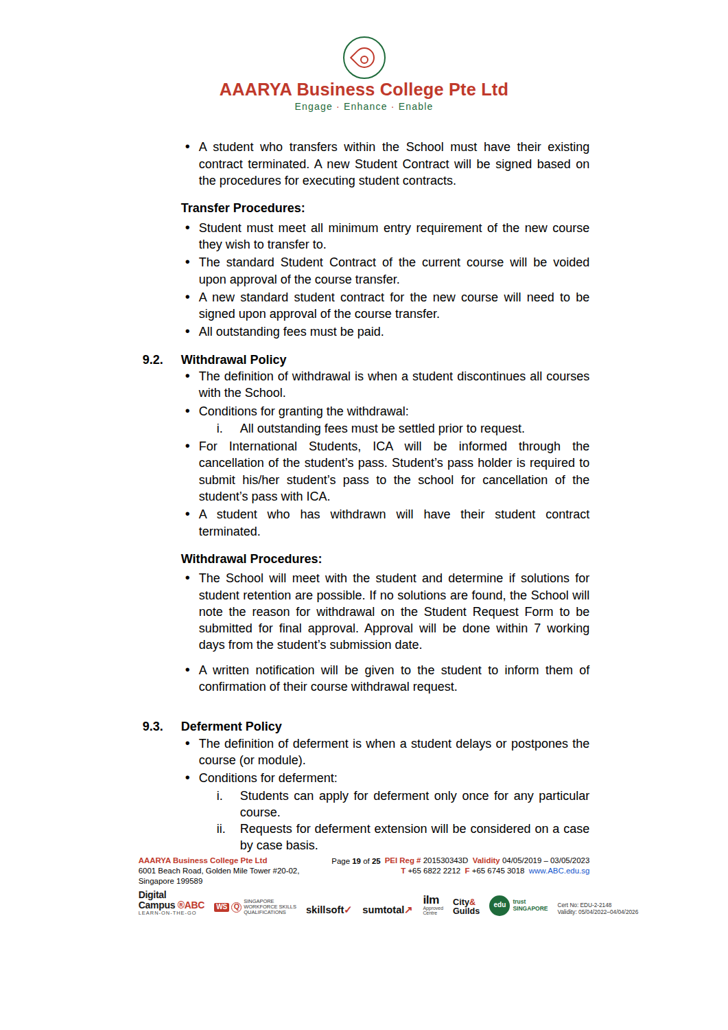AAARYA Business College Pte Ltd
Engage · Enhance · Enable
A student who transfers within the School must have their existing contract terminated. A new Student Contract will be signed based on the procedures for executing student contracts.
Transfer Procedures:
Student must meet all minimum entry requirement of the new course they wish to transfer to.
The standard Student Contract of the current course will be voided upon approval of the course transfer.
A new standard student contract for the new course will need to be signed upon approval of the course transfer.
All outstanding fees must be paid.
9.2.
Withdrawal Policy
The definition of withdrawal is when a student discontinues all courses with the School.
Conditions for granting the withdrawal:
All outstanding fees must be settled prior to request.
For International Students, ICA will be informed through the cancellation of the student’s pass. Student’s pass holder is required to submit his/her student’s pass to the school for cancellation of the student’s pass with ICA.
A student who has withdrawn will have their student contract terminated.
Withdrawal Procedures:
The School will meet with the student and determine if solutions for student retention are possible. If no solutions are found, the School will note the reason for withdrawal on the Student Request Form to be submitted for final approval. Approval will be done within 7 working days from the student’s submission date.
A written notification will be given to the student to inform them of confirmation of their course withdrawal request.
9.3.
Deferment Policy
The definition of deferment is when a student delays or postpones the course (or module).
Conditions for deferment:
Students can apply for deferment only once for any particular course.
Requests for deferment extension will be considered on a case by case basis.
AAARYA Business College Pte Ltd
6001 Beach Road, Golden Mile Tower #20-02, Singapore 199589
Page 19 of 25
PEI Reg # 201530343D Validity 04/05/2019 – 03/05/2023
T +65 6822 2212 F +65 6745 3018 www.ABC.edu.sg
Digital
Campus ®ABC
LEARN-ON-THE-GO
WS Q SINGAPORE
WORKFORCE SKILLS
QUALIFICATIONS
skillsoft✓
sumtotal↗
ilm
Approved
Centre
City&
Guilds
edu trust
SINGAPORE
Cert No: EDU-2-2148
Validity: 05/04/2022–04/04/2026